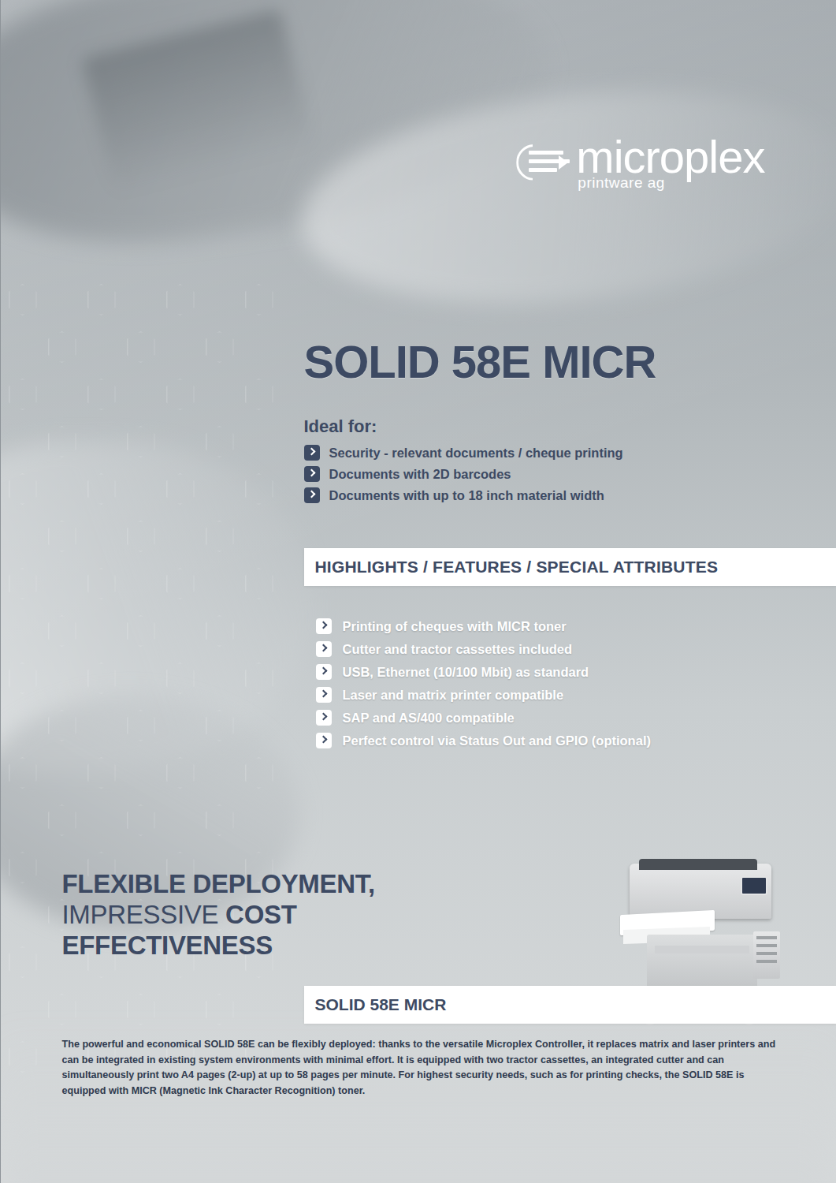microplex
printware ag
SOLID 58E MICR
Ideal for:
Security - relevant documents / cheque printing
Documents with 2D barcodes
Documents with up to 18 inch material width
HIGHLIGHTS / FEATURES / SPECIAL ATTRIBUTES
Printing of cheques with MICR toner
Cutter and tractor cassettes included
USB, Ethernet (10/100 Mbit) as standard
Laser and matrix printer compatible
SAP and AS/400 compatible
Perfect control via Status Out and GPIO (optional)
FLEXIBLE DEPLOYMENT,
IMPRESSIVE COST
EFFECTIVENESS
SOLID 58E MICR
The powerful and economical SOLID 58E can be flexibly deployed: thanks to the versatile Microplex Controller, it replaces matrix and laser printers and can be integrated in existing system environments with minimal effort. It is equipped with two tractor cassettes, an integrated cutter and can simultaneously print two A4 pages (2-up) at up to 58 pages per minute. For highest security needs, such as for printing checks, the SOLID 58E is equipped with MICR (Magnetic Ink Character Recognition) toner.